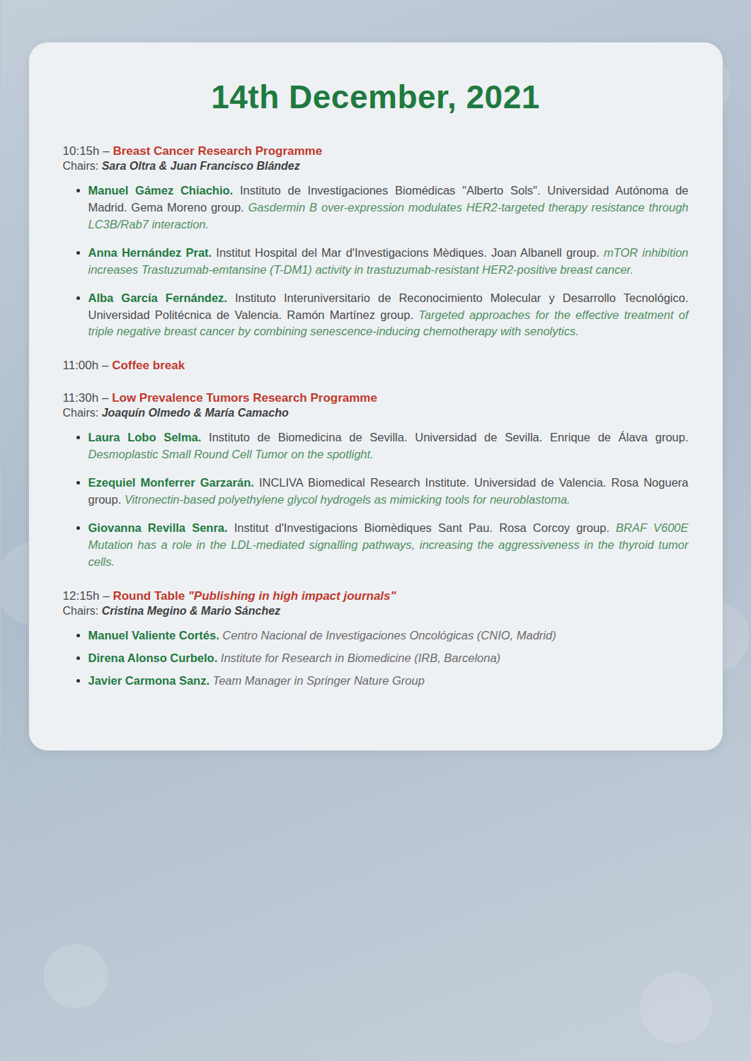14th December, 2021
10:15h – Breast Cancer Research Programme
Chairs: Sara Oltra & Juan Francisco Blández
Manuel Gámez Chiachio. Instituto de Investigaciones Biomédicas "Alberto Sols". Universidad Autónoma de Madrid. Gema Moreno group. Gasdermin B over-expression modulates HER2-targeted therapy resistance through LC3B/Rab7 interaction.
Anna Hernández Prat. Institut Hospital del Mar d'Investigacions Mèdiques. Joan Albanell group. mTOR inhibition increases Trastuzumab-emtansine (T-DM1) activity in trastuzumab-resistant HER2-positive breast cancer.
Alba García Fernández. Instituto Interuniversitario de Reconocimiento Molecular y Desarrollo Tecnológico. Universidad Politécnica de Valencia. Ramón Martínez group. Targeted approaches for the effective treatment of triple negative breast cancer by combining senescence-inducing chemotherapy with senolytics.
11:00h – Coffee break
11:30h – Low Prevalence Tumors Research Programme
Chairs: Joaquín Olmedo & María Camacho
Laura Lobo Selma. Instituto de Biomedicina de Sevilla. Universidad de Sevilla. Enrique de Álava group. Desmoplastic Small Round Cell Tumor on the spotlight.
Ezequiel Monferrer Garzarán. INCLIVA Biomedical Research Institute. Universidad de Valencia. Rosa Noguera group. Vitronectin-based polyethylene glycol hydrogels as mimicking tools for neuroblastoma.
Giovanna Revilla Senra. Institut d'Investigacions Biomèdiques Sant Pau. Rosa Corcoy group. BRAF V600E Mutation has a role in the LDL-mediated signalling pathways, increasing the aggressiveness in the thyroid tumor cells.
12:15h – Round Table "Publishing in high impact journals"
Chairs: Cristina Megino & Mario Sánchez
Manuel Valiente Cortés. Centro Nacional de Investigaciones Oncológicas (CNIO, Madrid)
Direna Alonso Curbelo. Institute for Research in Biomedicine (IRB, Barcelona)
Javier Carmona Sanz. Team Manager in Springer Nature Group